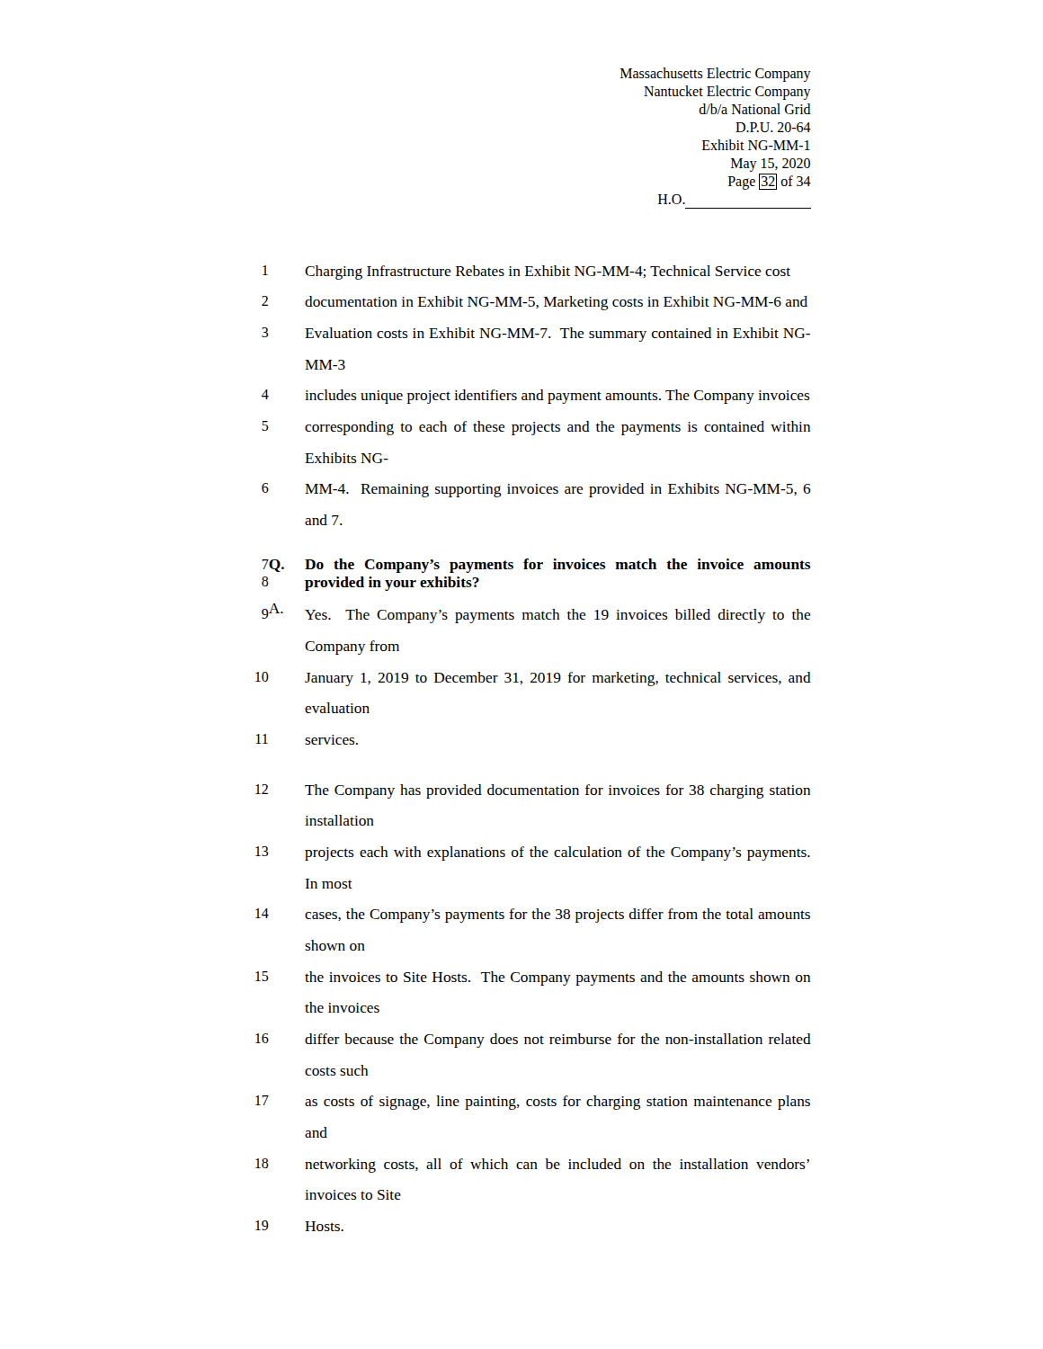Massachusetts Electric Company
Nantucket Electric Company
d/b/a National Grid
D.P.U. 20-64
Exhibit NG-MM-1
May 15, 2020
Page 32 of 34
H.O.
| 1 | | Charging Infrastructure Rebates in Exhibit NG-MM-4; Technical Service cost |
| 2 | | documentation in Exhibit NG-MM-5, Marketing costs in Exhibit NG-MM-6 and |
| 3 | | Evaluation costs in Exhibit NG-MM-7. The summary contained in Exhibit NG-MM-3 |
| 4 | | includes unique project identifiers and payment amounts. The Company invoices |
| 5 | | corresponding to each of these projects and the payments is contained within Exhibits NG- |
| 6 | | MM-4. Remaining supporting invoices are provided in Exhibits NG-MM-5, 6 and 7. |
| 7 8 | Q. | Do the Company’s payments for invoices match the invoice amounts provided in your exhibits? |
| 9 | A. | Yes. The Company’s payments match the 19 invoices billed directly to the Company from |
| 10 | | January 1, 2019 to December 31, 2019 for marketing, technical services, and evaluation |
| 11 | | services. |
| 12 | | The Company has provided documentation for invoices for 38 charging station installation |
| 13 | | projects each with explanations of the calculation of the Company’s payments. In most |
| 14 | | cases, the Company’s payments for the 38 projects differ from the total amounts shown on |
| 15 | | the invoices to Site Hosts. The Company payments and the amounts shown on the invoices |
| 16 | | differ because the Company does not reimburse for the non-installation related costs such |
| 17 | | as costs of signage, line painting, costs for charging station maintenance plans and |
| 18 | | networking costs, all of which can be included on the installation vendors’ invoices to Site |
| 19 | | Hosts. |